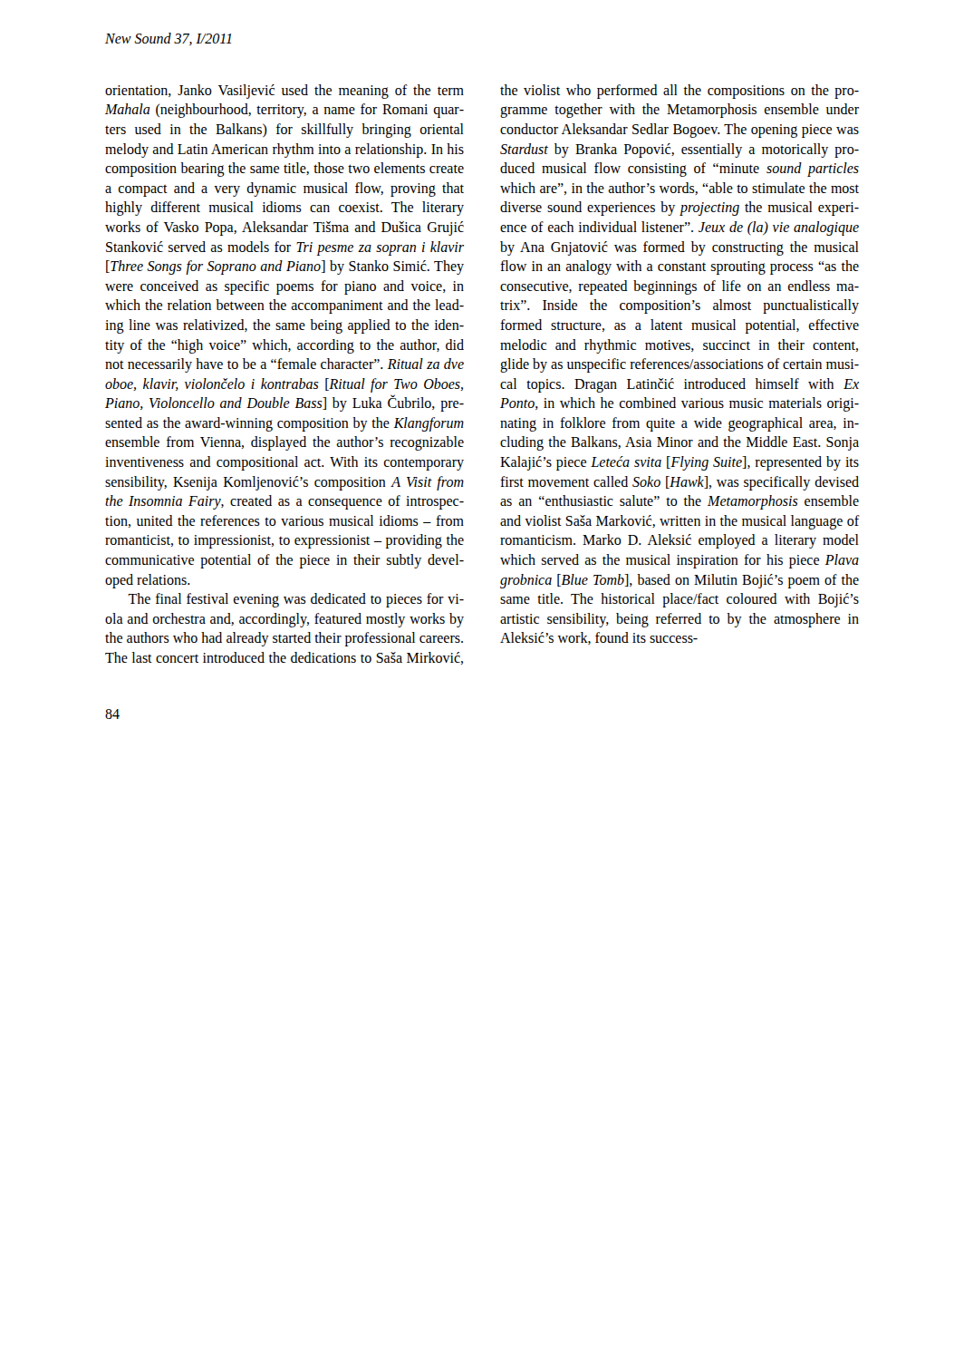New Sound 37, I/2011
orientation, Janko Vasiljević used the meaning of the term Mahala (neighbourhood, territory, a name for Romani quarters used in the Balkans) for skillfully bringing oriental melody and Latin American rhythm into a relationship. In his composition bearing the same title, those two elements create a compact and a very dynamic musical flow, proving that highly different musical idioms can coexist. The literary works of Vasko Popa, Aleksandar Tišma and Dušica Grujić Stanković served as models for Tri pesme za sopran i klavir [Three Songs for Soprano and Piano] by Stanko Simić. They were conceived as specific poems for piano and voice, in which the relation between the accompaniment and the leading line was relativized, the same being applied to the identity of the “high voice” which, according to the author, did not necessarily have to be a “female character”. Ritual za dve oboe, klavir, violončelo i kontrabas [Ritual for Two Oboes, Piano, Violoncello and Double Bass] by Luka Čubrilo, presented as the award-winning composition by the Klangforum ensemble from Vienna, displayed the author’s recognizable inventiveness and compositional act. With its contemporary sensibility, Ksenija Komljenović’s composition A Visit from the Insomnia Fairy, created as a consequence of introspection, united the references to various musical idioms – from romanticist, to impressionist, to expressionist – providing the communicative potential of the piece in their subtly developed relations.
The final festival evening was dedicated to pieces for viola and orchestra and, accordingly, featured mostly works by the authors who had already started their professional careers. The last concert introduced the dedications to Saša Mirković, the violist who performed all the compositions on the programme together with the Metamorphosis ensemble under conductor Aleksandar Sedlar Bogoev. The opening piece was Stardust by Branka Popović, essentially a motorically produced musical flow consisting of “minute sound particles which are”, in the author’s words, “able to stimulate the most diverse sound experiences by projecting the musical experience of each individual listener”. Jeux de (la) vie analogique by Ana Gnjatović was formed by constructing the musical flow in an analogy with a constant sprouting process “as the consecutive, repeated beginnings of life on an endless matrix”. Inside the composition’s almost punctualistically formed structure, as a latent musical potential, effective melodic and rhythmic motives, succinct in their content, glide by as unspecific references/associations of certain musical topics. Dragan Latinčić introduced himself with Ex Ponto, in which he combined various music materials originating in folklore from quite a wide geographical area, including the Balkans, Asia Minor and the Middle East. Sonja Kalajić’s piece Leteća svita [Flying Suite], represented by its first movement called Soko [Hawk], was specifically devised as an “enthusiastic salute” to the Metamorphosis ensemble and violist Saša Marković, written in the musical language of romanticism. Marko D. Aleksić employed a literary model which served as the musical inspiration for his piece Plava grobnica [Blue Tomb], based on Milutin Bojić’s poem of the same title. The historical place/fact coloured with Bojić’s artistic sensibility, being referred to by the atmosphere in Aleksić’s work, found its success-
84